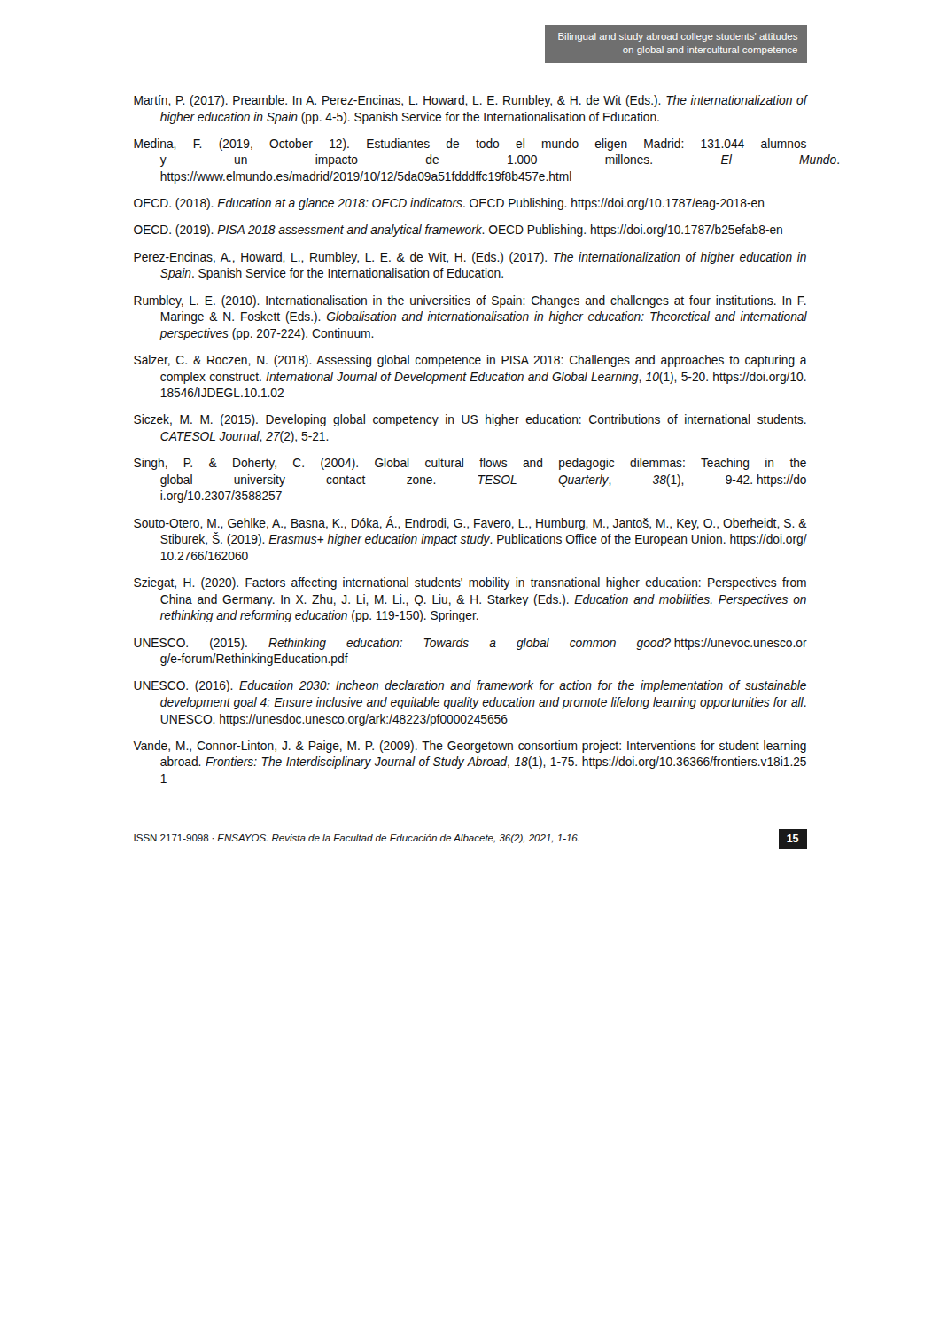Bilingual and study abroad college students' attitudes on global and intercultural competence
Martín, P. (2017). Preamble. In A. Perez-Encinas, L. Howard, L. E. Rumbley, & H. de Wit (Eds.). The internationalization of higher education in Spain (pp. 4-5). Spanish Service for the Internationalisation of Education.
Medina, F. (2019, October 12). Estudiantes de todo el mundo eligen Madrid: 131.044 alumnos y un impacto de 1.000 millones. El Mundo. https://www.elmundo.es/madrid/2019/10/12/5da09a51fdddffc19f8b457e.html
OECD. (2018). Education at a glance 2018: OECD indicators. OECD Publishing. https://doi.org/10.1787/eag-2018-en
OECD. (2019). PISA 2018 assessment and analytical framework. OECD Publishing. https://doi.org/10.1787/b25efab8-en
Perez-Encinas, A., Howard, L., Rumbley, L. E. & de Wit, H. (Eds.) (2017). The internationalization of higher education in Spain. Spanish Service for the Internationalisation of Education.
Rumbley, L. E. (2010). Internationalisation in the universities of Spain: Changes and challenges at four institutions. In F. Maringe & N. Foskett (Eds.). Globalisation and internationalisation in higher education: Theoretical and international perspectives (pp. 207-224). Continuum.
Sälzer, C. & Roczen, N. (2018). Assessing global competence in PISA 2018: Challenges and approaches to capturing a complex construct. International Journal of Development Education and Global Learning, 10(1), 5-20. https://doi.org/10.18546/IJDEGL.10.1.02
Siczek, M. M. (2015). Developing global competency in US higher education: Contributions of international students. CATESOL Journal, 27(2), 5-21.
Singh, P. & Doherty, C. (2004). Global cultural flows and pedagogic dilemmas: Teaching in the global university contact zone. TESOL Quarterly, 38(1), 9-42. https://doi.org/10.2307/3588257
Souto-Otero, M., Gehlke, A., Basna, K., Dóka, Á., Endrodi, G., Favero, L., Humburg, M., Jantoš, M., Key, O., Oberheidt, S. & Stiburek, Š. (2019). Erasmus+ higher education impact study. Publications Office of the European Union. https://doi.org/10.2766/162060
Sziegat, H. (2020). Factors affecting international students' mobility in transnational higher education: Perspectives from China and Germany. In X. Zhu, J. Li, M. Li., Q. Liu, & H. Starkey (Eds.). Education and mobilities. Perspectives on rethinking and reforming education (pp. 119-150). Springer.
UNESCO. (2015). Rethinking education: Towards a global common good? https://unevoc.unesco.org/e-forum/RethinkingEducation.pdf
UNESCO. (2016). Education 2030: Incheon declaration and framework for action for the implementation of sustainable development goal 4: Ensure inclusive and equitable quality education and promote lifelong learning opportunities for all. UNESCO. https://unesdoc.unesco.org/ark:/48223/pf0000245656
Vande, M., Connor-Linton, J. & Paige, M. P. (2009). The Georgetown consortium project: Interventions for student learning abroad. Frontiers: The Interdisciplinary Journal of Study Abroad, 18(1), 1-75. https://doi.org/10.36366/frontiers.v18i1.251
ISSN 2171-9098 ∙ ENSAYOS. Revista de la Facultad de Educación de Albacete, 36(2), 2021, 1-16.
15